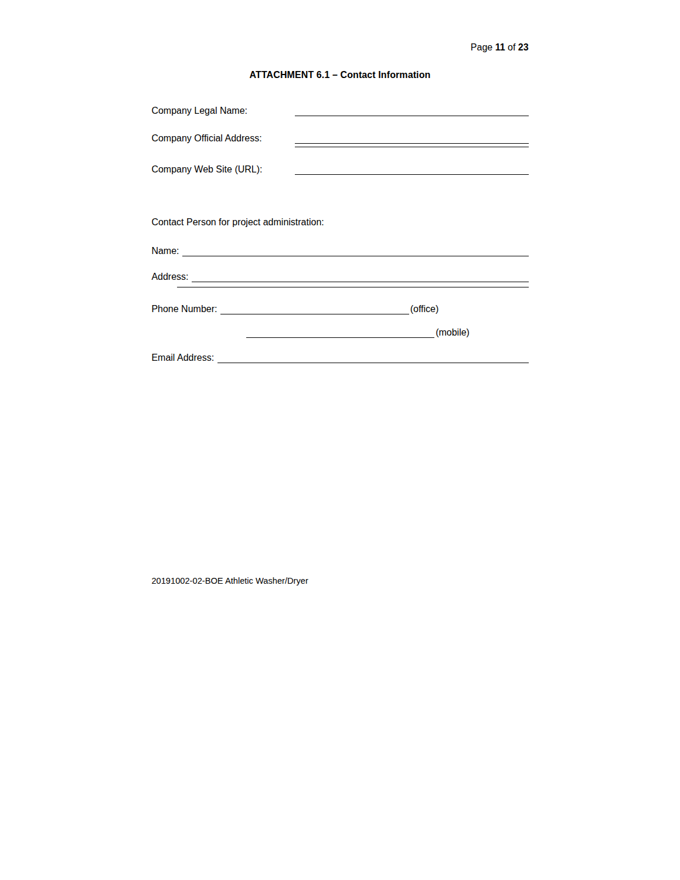Page 11 of 23
ATTACHMENT 6.1 – Contact Information
Company Legal Name:
Company Official Address:
Company Web Site (URL):
Contact Person for project administration:
Name:
Address:
Phone Number:
(office)
(mobile)
Email Address:
20191002-02-BOE Athletic Washer/Dryer